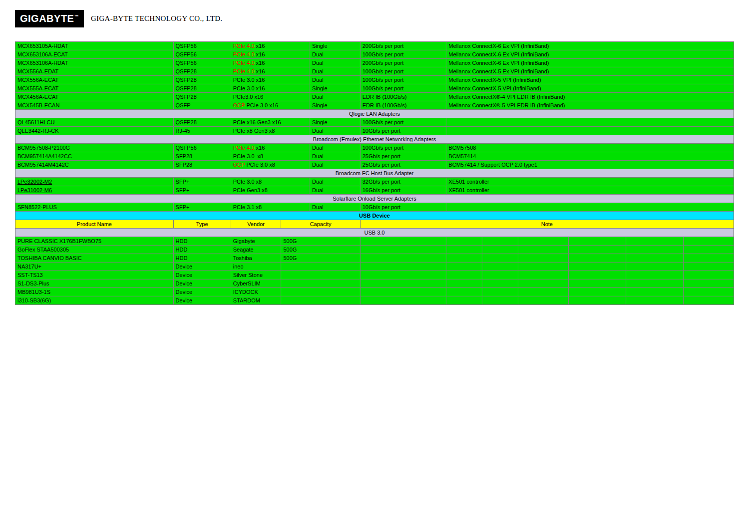GIGABYTE™
GIGA-BYTE TECHNOLOGY CO., LTD.
| MCX653105A-HDAT | QSFP56 | PCIe 4.0 x16 | Single | 200Gb/s per port | Mellanox ConnectX-6 Ex VPI (InfiniBand) |
| MCX653106A-ECAT | QSFP56 | PCIe 4.0 x16 | Dual | 100Gb/s per port | Mellanox ConnectX-6 Ex VPI (InfiniBand) |
| MCX653106A-HDAT | QSFP56 | PCIe 4.0 x16 | Dual | 200Gb/s per port | Mellanox ConnectX-6 Ex VPI (InfiniBand) |
| MCX556A-EDAT | QSFP28 | PCIe 4.0 x16 | Dual | 100Gb/s per port | Mellanox ConnectX-5 Ex VPI (InfiniBand) |
| MCX556A-ECAT | QSFP28 | PCIe 3.0 x16 | Dual | 100Gb/s per port | Mellanox ConnectX-5 VPI (InfiniBand) |
| MCX555A-ECAT | QSFP28 | PCIe 3.0 x16 | Single | 100Gb/s per port | Mellanox ConnectX-5 VPI (InfiniBand) |
| MCX456A-ECAT | QSFP28 | PCIe3.0 x16 | Dual | EDR IB (100Gb/s) | Mellanox ConnectX®-4 VPI EDR IB (InfiniBand) |
| MCX545B-ECAN | QSFP | OCP PCIe 3.0 x16 | Single | EDR IB (100Gb/s) | Mellanox ConnectX®-5 VPI EDR IB (InfiniBand) |
| Qlogic LAN Adapters |
| QL45611HLCU | QSFP28 | PCIe x16 Gen3 x16 | Single | 100Gb/s per port | |
| QLE3442-RJ-CK | RJ-45 | PCIe x8 Gen3 x8 | Dual | 10Gb/s per port | |
| Broadcom (Emulex) Ethernet Networking Adapters |
| BCM957508-P2100G | QSFP56 | PCIe 4.0 x16 | Dual | 100Gb/s per port | BCM57508 |
| BCM957414A4142CC | SFP28 | PCIe 3.0 x8 | Dual | 25Gb/s per port | BCM57414 |
| BCM957414M4142C | SFP28 | OCP PCIe 3.0 x8 | Dual | 25Gb/s per port | BCM57414 / Support OCP 2.0 type1 |
| Broadcom FC Host Bus Adapter |
| LPe32002-M2 | SFP+ | PCIe 3.0 x8 | Dual | 32Gb/s per port | XE501 controller |
| LPe31002-M6 | SFP+ | PCIe Gen3 x8 | Dual | 16Gb/s per port | XE501 controller |
| Solarflare Onload Server Adapters |
| SFN8522-PLUS | SFP+ | PCIe 3.1 x8 | Dual | 10Gb/s per port | |
| USB Device |
| Product Name | Type | Vendor | Capacity | Note |
| USB 3.0 |
| PURE CLASSIC X176B1FWBO75 | HDD | Gigabyte | 500G | | | | | | | |
| GoFlex STAA500305 | HDD | Seagate | 500G | | | | | | | |
| TOSHIBA CANVIO BASIC | HDD | Toshiba | 500G | | | | | | | |
| NA317U+ | Device | ineo | | | | | | | | |
| SST-TS13 | Device | Silver Stone | | | | | | | | |
| S1-DS3-Plus | Device | CyberSLIM | | | | | | | | |
| MB981U3-1S | Device | ICYDOCK | | | | | | | | |
| i310-SB3(6G) | Device | STARDOM | | | | | | | | |